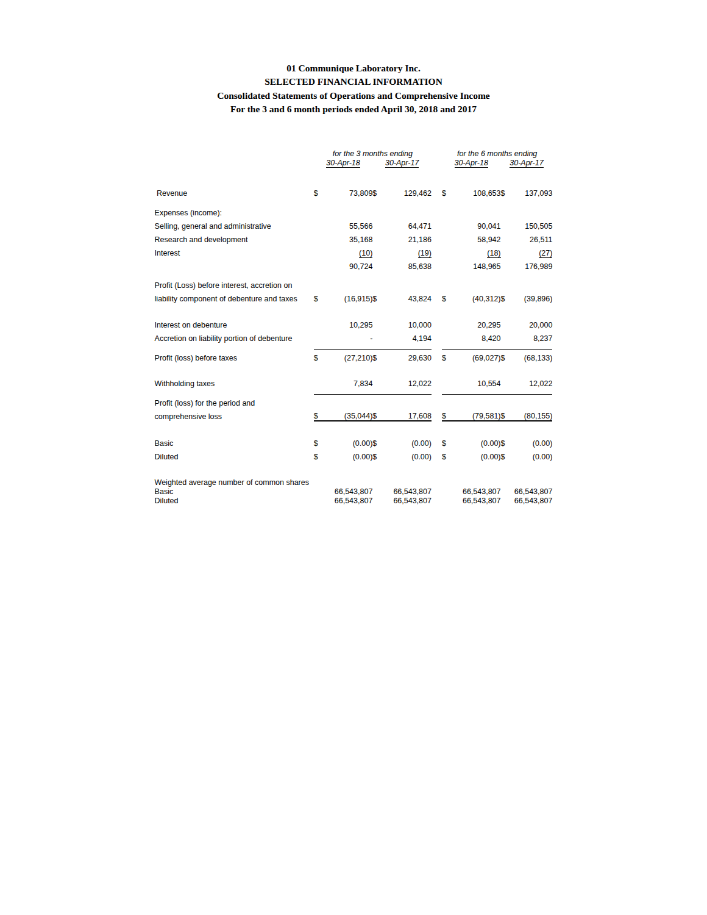01 Communique Laboratory Inc.
SELECTED FINANCIAL INFORMATION
Consolidated Statements of Operations and Comprehensive Income
For the 3 and 6 month periods ended April 30, 2018 and 2017
| | for the 3 months ending | | for the 6 months ending |
| | 30-Apr-18 | 30-Apr-17 | | 30-Apr-18 | 30-Apr-17 |
| Revenue | $ | 73,809 | $ | 129,462 | | $ | 108,653 | $ | 137,093 |
| Expenses (income): | |
| Selling, general and administrative | | 55,566 | | 64,471 | | | 90,041 | | 150,505 |
| Research and development | | 35,168 | | 21,186 | | | 58,942 | | 26,511 |
| Interest | | (10) | | (19) | | | (18) | | (27) |
| | | 90,724 | | 85,638 | | | 148,965 | | 176,989 |
| Profit (Loss) before interest, accretion on | |
| liability component of debenture and taxes | $ | (16,915) | $ | 43,824 | | $ | (40,312) | $ | (39,896) |
| Interest on debenture | | 10,295 | | 10,000 | | | 20,295 | | 20,000 |
| Accretion on liability portion of debenture | | - | | 4,194 | | | 8,420 | | 8,237 |
| Profit (loss) before taxes | $ | (27,210) | $ | 29,630 | | $ | (69,027) | $ | (68,133) |
| Withholding taxes | | 7,834 | | 12,022 | | | 10,554 | | 12,022 |
| Profit (loss) for the period and | | | |
| comprehensive loss | $ | (35,044) | $ | 17,608 | | $ | (79,581) | $ | (80,155) |
| Basic | $ | (0.00) | $ | (0.00) | | $ | (0.00) | $ | (0.00) |
| Diluted | $ | (0.00) | $ | (0.00) | | $ | (0.00) | $ | (0.00) |
| Weighted average number of common shares | |
| Basic | | 66,543,807 | | 66,543,807 | | | 66,543,807 | | 66,543,807 |
| Diluted | | 66,543,807 | | 66,543,807 | | | 66,543,807 | | 66,543,807 |